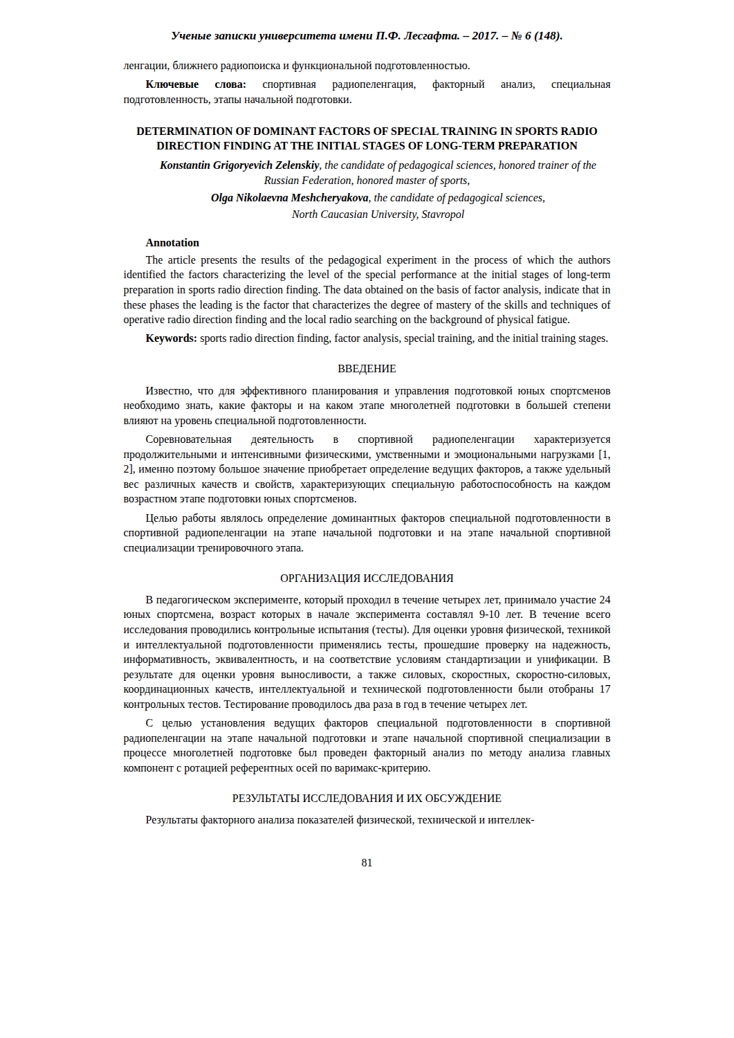Ученые записки университета имени П.Ф. Лесгафта. – 2017. – № 6 (148).
ленгации, ближнего радиопоиска и функциональной подготовленностью.
Ключевые слова: спортивная радиопеленгация, факторный анализ, специальная подготовленность, этапы начальной подготовки.
Determination of dominant factors of special training in sports radio direction finding at the initial stages of long-term preparation
Konstantin Grigoryevich Zelenskiy, the candidate of pedagogical sciences, honored trainer of the Russian Federation, honored master of sports,
Olga Nikolaevna Meshcheryakova, the candidate of pedagogical sciences,
North Caucasian University, Stavropol
Annotation
The article presents the results of the pedagogical experiment in the process of which the authors identified the factors characterizing the level of the special performance at the initial stages of long-term preparation in sports radio direction finding. The data obtained on the basis of factor analysis, indicate that in these phases the leading is the factor that characterizes the degree of mastery of the skills and techniques of operative radio direction finding and the local radio searching on the background of physical fatigue.
Keywords: sports radio direction finding, factor analysis, special training, and the initial training stages.
Введение
Известно, что для эффективного планирования и управления подготовкой юных спортсменов необходимо знать, какие факторы и на каком этапе многолетней подготовки в большей степени влияют на уровень специальной подготовленности.
Соревновательная деятельность в спортивной радиопеленгации характеризуется продолжительными и интенсивными физическими, умственными и эмоциональными нагрузками [1, 2], именно поэтому большое значение приобретает определение ведущих факторов, а также удельный вес различных качеств и свойств, характеризующих специальную работоспособность на каждом возрастном этапе подготовки юных спортсменов.
Целью работы являлось определение доминантных факторов специальной подготовленности в спортивной радиопеленгации на этапе начальной подготовки и на этапе начальной спортивной специализации тренировочного этапа.
Организация исследования
В педагогическом эксперименте, который проходил в течение четырех лет, принимало участие 24 юных спортсмена, возраст которых в начале эксперимента составлял 9-10 лет. В течение всего исследования проводились контрольные испытания (тесты). Для оценки уровня физической, техникой и интеллектуальной подготовленности применялись тесты, прошедшие проверку на надежность, информативность, эквивалентность, и на соответствие условиям стандартизации и унификации. В результате для оценки уровня выносливости, а также силовых, скоростных, скоростно-силовых, координационных качеств, интеллектуальной и технической подготовленности были отобраны 17 контрольных тестов. Тестирование проводилось два раза в год в течение четырех лет.
С целью установления ведущих факторов специальной подготовленности в спортивной радиопеленгации на этапе начальной подготовки и этапе начальной спортивной специализации в процессе многолетней подготовке был проведен факторный анализ по методу анализа главных компонент с ротацией референтных осей по варимакс-критерию.
Результаты исследования и их обсуждение
Результаты факторного анализа показателей физической, технической и интеллек-
81